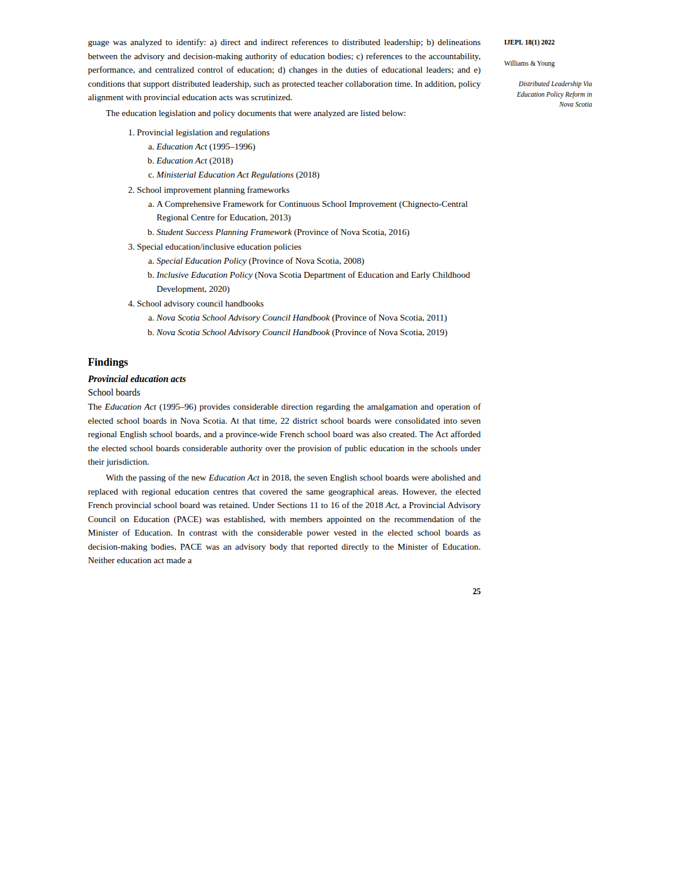guage was analyzed to identify: a) direct and indirect references to distributed leadership; b) delineations between the advisory and decision-making authority of education bodies; c) references to the accountability, performance, and centralized control of education; d) changes in the duties of educational leaders; and e) conditions that support distributed leadership, such as protected teacher collaboration time. In addition, policy alignment with provincial education acts was scrutinized.
The education legislation and policy documents that were analyzed are listed below:
Provincial legislation and regulations
Education Act (1995–1996)
Education Act (2018)
Ministerial Education Act Regulations (2018)
School improvement planning frameworks
A Comprehensive Framework for Continuous School Improvement (Chignecto-Central Regional Centre for Education, 2013)
Student Success Planning Framework (Province of Nova Scotia, 2016)
Special education/inclusive education policies
Special Education Policy (Province of Nova Scotia, 2008)
Inclusive Education Policy (Nova Scotia Department of Education and Early Childhood Development, 2020)
School advisory council handbooks
Nova Scotia School Advisory Council Handbook (Province of Nova Scotia, 2011)
Nova Scotia School Advisory Council Handbook (Province of Nova Scotia, 2019)
Findings
Provincial education acts
School boards
The Education Act (1995–96) provides considerable direction regarding the amalgamation and operation of elected school boards in Nova Scotia. At that time, 22 district school boards were consolidated into seven regional English school boards, and a province-wide French school board was also created. The Act afforded the elected school boards considerable authority over the provision of public education in the schools under their jurisdiction.
With the passing of the new Education Act in 2018, the seven English school boards were abolished and replaced with regional education centres that covered the same geographical areas. However, the elected French provincial school board was retained. Under Sections 11 to 16 of the 2018 Act, a Provincial Advisory Council on Education (PACE) was established, with members appointed on the recommendation of the Minister of Education. In contrast with the considerable power vested in the elected school boards as decision-making bodies, PACE was an advisory body that reported directly to the Minister of Education. Neither education act made a
25
IJEPL 18(1) 2022
Williams & Young
Distributed Leadership Via Education Policy Reform in Nova Scotia